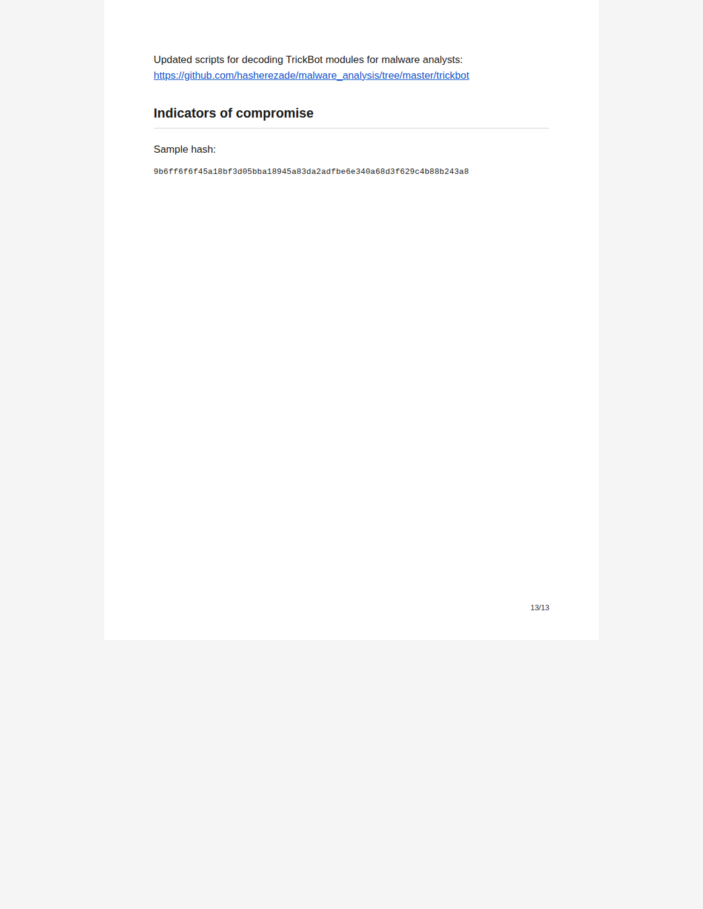Updated scripts for decoding TrickBot modules for malware analysts:
https://github.com/hasherezade/malware_analysis/tree/master/trickbot
Indicators of compromise
Sample hash:
9b6ff6f6f45a18bf3d05bba18945a83da2adfbe6e340a68d3f629c4b88b243a8
13/13